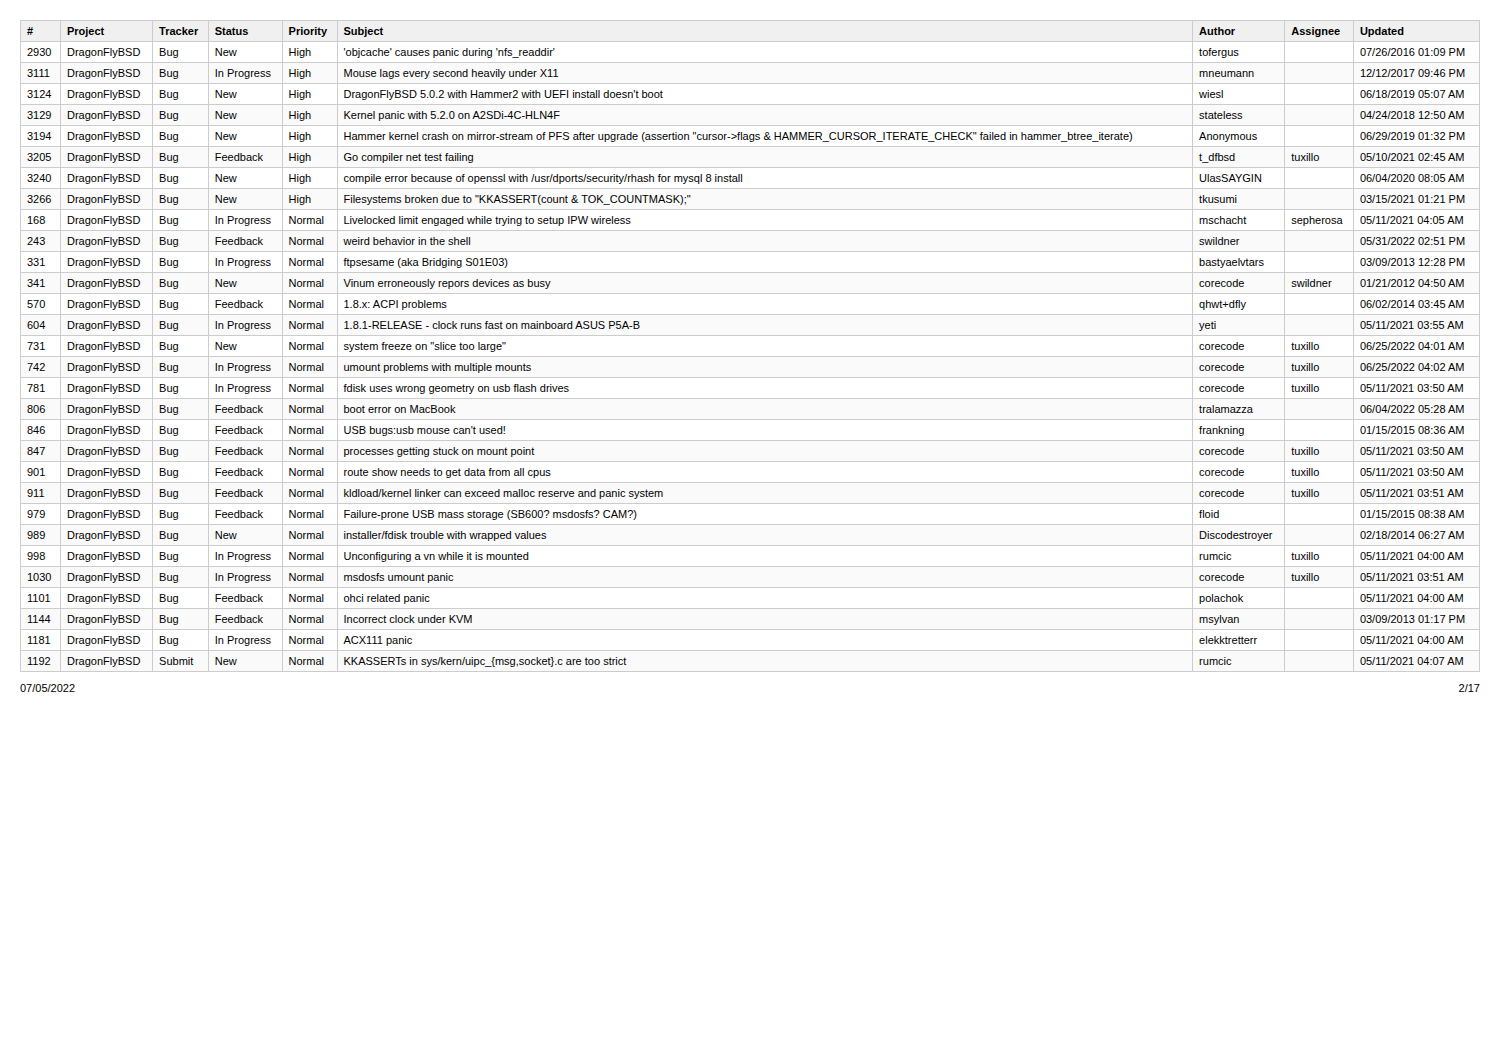| # | Project | Tracker | Status | Priority | Subject | Author | Assignee | Updated |
| --- | --- | --- | --- | --- | --- | --- | --- | --- |
| 2930 | DragonFlyBSD | Bug | New | High | 'objcache' causes panic during 'nfs_readdir' | tofergus | | 07/26/2016 01:09 PM |
| 3111 | DragonFlyBSD | Bug | In Progress | High | Mouse lags every second heavily under X11 | mneumann | | 12/12/2017 09:46 PM |
| 3124 | DragonFlyBSD | Bug | New | High | DragonFlyBSD 5.0.2 with Hammer2 with UEFI install doesn't boot | wiesl | | 06/18/2019 05:07 AM |
| 3129 | DragonFlyBSD | Bug | New | High | Kernel panic with 5.2.0 on A2SDi-4C-HLN4F | stateless | | 04/24/2018 12:50 AM |
| 3194 | DragonFlyBSD | Bug | New | High | Hammer kernel crash on mirror-stream of PFS after upgrade (assertion "cursor->flags & HAMMER_CURSOR_ITERATE_CHECK" failed in hammer_btree_iterate) | Anonymous | | 06/29/2019 01:32 PM |
| 3205 | DragonFlyBSD | Bug | Feedback | High | Go compiler net test failing | t_dfbsd | tuxillo | 05/10/2021 02:45 AM |
| 3240 | DragonFlyBSD | Bug | New | High | compile error because of openssl with /usr/dports/security/rhash for mysql 8 install | UlasSAYGIN | | 06/04/2020 08:05 AM |
| 3266 | DragonFlyBSD | Bug | New | High | Filesystems broken due to "KKASSERT(count & TOK_COUNTMASK);" | tkusumi | | 03/15/2021 01:21 PM |
| 168 | DragonFlyBSD | Bug | In Progress | Normal | Livelocked limit engaged while trying to setup IPW wireless | mschacht | sepherosa | 05/11/2021 04:05 AM |
| 243 | DragonFlyBSD | Bug | Feedback | Normal | weird behavior in the shell | swildner | | 05/31/2022 02:51 PM |
| 331 | DragonFlyBSD | Bug | In Progress | Normal | ftpsesame (aka Bridging S01E03) | bastyaelvtars | | 03/09/2013 12:28 PM |
| 341 | DragonFlyBSD | Bug | New | Normal | Vinum erroneously repors devices as busy | corecode | swildner | 01/21/2012 04:50 AM |
| 570 | DragonFlyBSD | Bug | Feedback | Normal | 1.8.x: ACPI problems | qhwt+dfly | | 06/02/2014 03:45 AM |
| 604 | DragonFlyBSD | Bug | In Progress | Normal | 1.8.1-RELEASE - clock runs fast on mainboard ASUS P5A-B | yeti | | 05/11/2021 03:55 AM |
| 731 | DragonFlyBSD | Bug | New | Normal | system freeze on "slice too large" | corecode | tuxillo | 06/25/2022 04:01 AM |
| 742 | DragonFlyBSD | Bug | In Progress | Normal | umount problems with multiple mounts | corecode | tuxillo | 06/25/2022 04:02 AM |
| 781 | DragonFlyBSD | Bug | In Progress | Normal | fdisk uses wrong geometry on usb flash drives | corecode | tuxillo | 05/11/2021 03:50 AM |
| 806 | DragonFlyBSD | Bug | Feedback | Normal | boot error on MacBook | tralamazza | | 06/04/2022 05:28 AM |
| 846 | DragonFlyBSD | Bug | Feedback | Normal | USB bugs:usb mouse can't used! | frankning | | 01/15/2015 08:36 AM |
| 847 | DragonFlyBSD | Bug | Feedback | Normal | processes getting stuck on mount point | corecode | tuxillo | 05/11/2021 03:50 AM |
| 901 | DragonFlyBSD | Bug | Feedback | Normal | route show needs to get data from all cpus | corecode | tuxillo | 05/11/2021 03:50 AM |
| 911 | DragonFlyBSD | Bug | Feedback | Normal | kldload/kernel linker can exceed malloc reserve and panic system | corecode | tuxillo | 05/11/2021 03:51 AM |
| 979 | DragonFlyBSD | Bug | Feedback | Normal | Failure-prone USB mass storage (SB600? msdosfs? CAM?) | floid | | 01/15/2015 08:38 AM |
| 989 | DragonFlyBSD | Bug | New | Normal | installer/fdisk trouble with wrapped values | Discodestroyer | | 02/18/2014 06:27 AM |
| 998 | DragonFlyBSD | Bug | In Progress | Normal | Unconfiguring a vn while it is mounted | rumcic | tuxillo | 05/11/2021 04:00 AM |
| 1030 | DragonFlyBSD | Bug | In Progress | Normal | msdosfs umount panic | corecode | tuxillo | 05/11/2021 03:51 AM |
| 1101 | DragonFlyBSD | Bug | Feedback | Normal | ohci related panic | polachok | | 05/11/2021 04:00 AM |
| 1144 | DragonFlyBSD | Bug | Feedback | Normal | Incorrect clock under KVM | msylvan | | 03/09/2013 01:17 PM |
| 1181 | DragonFlyBSD | Bug | In Progress | Normal | ACX111 panic | elekktretterr | | 05/11/2021 04:00 AM |
| 1192 | DragonFlyBSD | Submit | New | Normal | KKASSERTs in sys/kern/uipc_{msg,socket}.c are too strict | rumcic | | 05/11/2021 04:07 AM |
07/05/2022 2/17